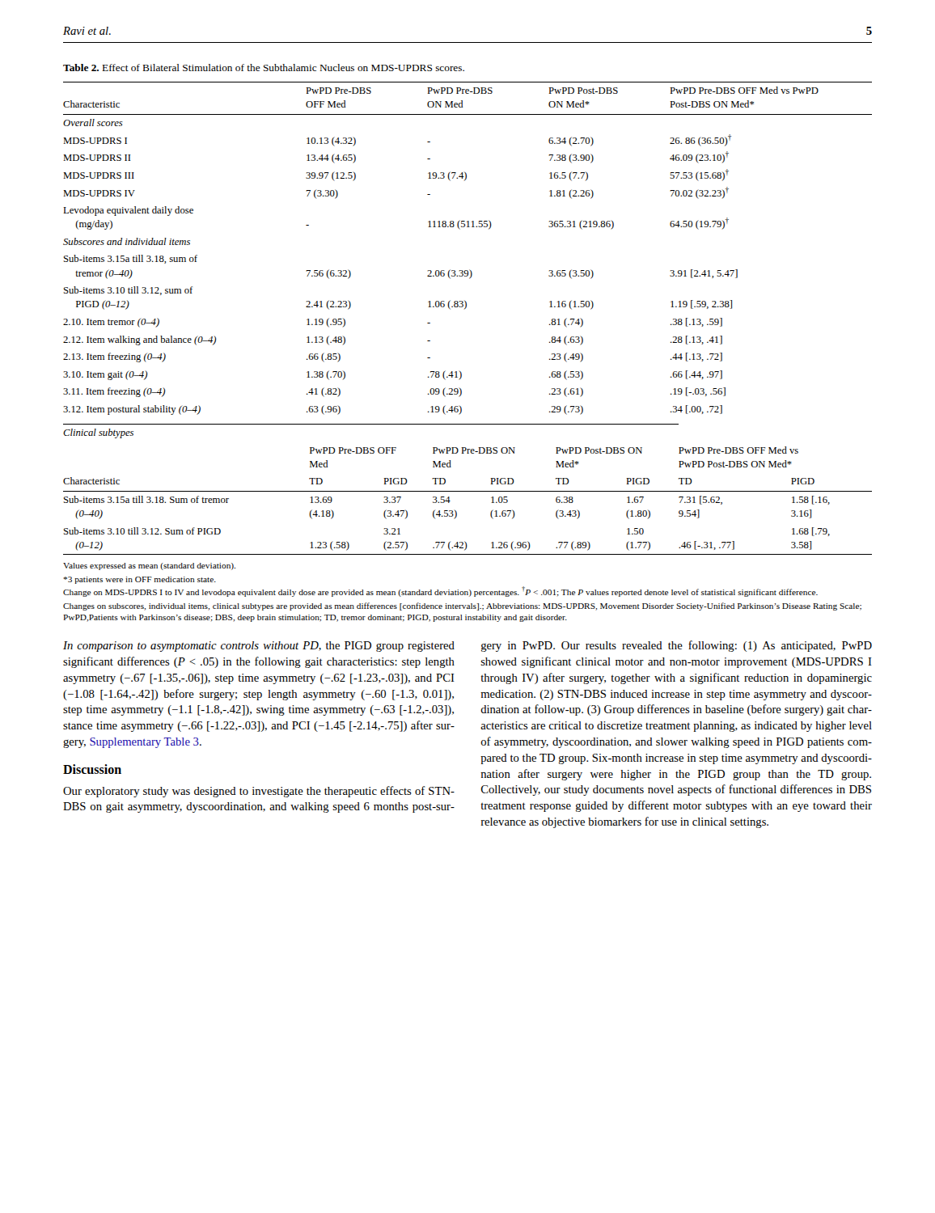Ravi et al. 5
Table 2. Effect of Bilateral Stimulation of the Subthalamic Nucleus on MDS-UPDRS scores.
| Characteristic | PwPD Pre-DBS OFF Med | PwPD Pre-DBS ON Med | PwPD Post-DBS ON Med* | PwPD Pre-DBS OFF Med vs PwPD Post-DBS ON Med* |
| --- | --- | --- | --- | --- |
| Overall scores |
| MDS-UPDRS I | 10.13 (4.32) | - | 6.34 (2.70) | 26. 86 (36.50) † |
| MDS-UPDRS II | 13.44 (4.65) | - | 7.38 (3.90) | 46.09 (23.10) † |
| MDS-UPDRS III | 39.97 (12.5) | 19.3 (7.4) | 16.5 (7.7) | 57.53 (15.68) † |
| MDS-UPDRS IV | 7 (3.30) | - | 1.81 (2.26) | 70.02 (32.23) † |
| Levodopa equivalent daily dose (mg/day) | - | 1118.8 (511.55) | 365.31 (219.86) | 64.50 (19.79) † |
| Subscores and individual items |
| Sub-items 3.15a till 3.18, sum of tremor (0–40) | 7.56 (6.32) | 2.06 (3.39) | 3.65 (3.50) | 3.91 [2.41, 5.47] |
| Sub-items 3.10 till 3.12, sum of PIGD (0–12) | 2.41 (2.23) | 1.06 (.83) | 1.16 (1.50) | 1.19 [.59, 2.38] |
| 2.10. Item tremor (0–4) | 1.19 (.95) | - | .81 (.74) | .38 [.13, .59] |
| 2.12. Item walking and balance (0–4) | 1.13 (.48) | - | .84 (.63) | .28 [.13, .41] |
| 2.13. Item freezing (0–4) | .66 (.85) | - | .23 (.49) | .44 [.13, .72] |
| 3.10. Item gait (0–4) | 1.38 (.70) | .78 (.41) | .68 (.53) | .66 [.44, .97] |
| 3.11. Item freezing (0–4) | .41 (.82) | .09 (.29) | .23 (.61) | .19 [-.03, .56] |
| 3.12. Item postural stability (0–4) | .63 (.96) | .19 (.46) | .29 (.73) | .34 [.00, .72] |
| Clinical subtypes |
| | PwPD Pre-DBS OFF Med | PwPD Pre-DBS ON Med | PwPD Post-DBS ON Med* | PwPD Pre-DBS OFF Med vs PwPD Post-DBS ON Med* |
| Characteristic | TD | PIGD | TD | PIGD | TD | PIGD | TD | PIGD |
| Sub-items 3.15a till 3.18. Sum of tremor (0–40) | 13.69 (4.18) | 3.37 (3.47) | 3.54 (4.53) | 1.05 (1.67) | 6.38 (3.43) | 1.67 (1.80) | 7.31 [5.62, 9.54] | 1.58 [.16, 3.16] |
| Sub-items 3.10 till 3.12. Sum of PIGD (0–12) | 1.23 (.58) | 3.21 (2.57) | .77 (.42) | 1.26 (.96) | .77 (.89) | 1.50 (1.77) | .46 [-.31, .77] | 1.68 [.79, 3.58] |
Values expressed as mean (standard deviation).
*3 patients were in OFF medication state.
Change on MDS-UPDRS I to IV and levodopa equivalent daily dose are provided as mean (standard deviation) percentages. †P < .001; The P values reported denote level of statistical significant difference.
Changes on subscores, individual items, clinical subtypes are provided as mean differences [confidence intervals].; Abbreviations: MDS-UPDRS, Movement Disorder Society-Unified Parkinson’s Disease Rating Scale; PwPD,Patients with Parkinson’s disease; DBS, deep brain stimulation; TD, tremor dominant; PIGD, postural instability and gait disorder.
In comparison to asymptomatic controls without PD, the PIGD group registered significant differences (P < .05) in the following gait characteristics: step length asymmetry (−.67 [-1.35,-.06]), step time asymmetry (−.62 [-1.23,-.03]), and PCI (−1.08 [-1.64,-.42]) before surgery; step length asymmetry (−.60 [-1.3, 0.01]), step time asymmetry (−1.1 [-1.8,-.42]), swing time asymmetry (−.63 [-1.2,-.03]), stance time asymmetry (−.66 [-1.22,-.03]), and PCI (−1.45 [-2.14,-.75]) after surgery, Supplementary Table 3.
Discussion
Our exploratory study was designed to investigate the therapeutic effects of STN-DBS on gait asymmetry, dyscoordination, and walking speed 6 months post-surgery in PwPD. Our results revealed the following: (1) As anticipated, PwPD showed significant clinical motor and non-motor improvement (MDS-UPDRS I through IV) after surgery, together with a significant reduction in dopaminergic medication. (2) STN-DBS induced increase in step time asymmetry and dyscoordination at follow-up. (3) Group differences in baseline (before surgery) gait characteristics are critical to discretize treatment planning, as indicated by higher level of asymmetry, dyscoordination, and slower walking speed in PIGD patients compared to the TD group. Six-month increase in step time asymmetry and dyscoordination after surgery were higher in the PIGD group than the TD group. Collectively, our study documents novel aspects of functional differences in DBS treatment response guided by different motor subtypes with an eye toward their relevance as objective biomarkers for use in clinical settings.